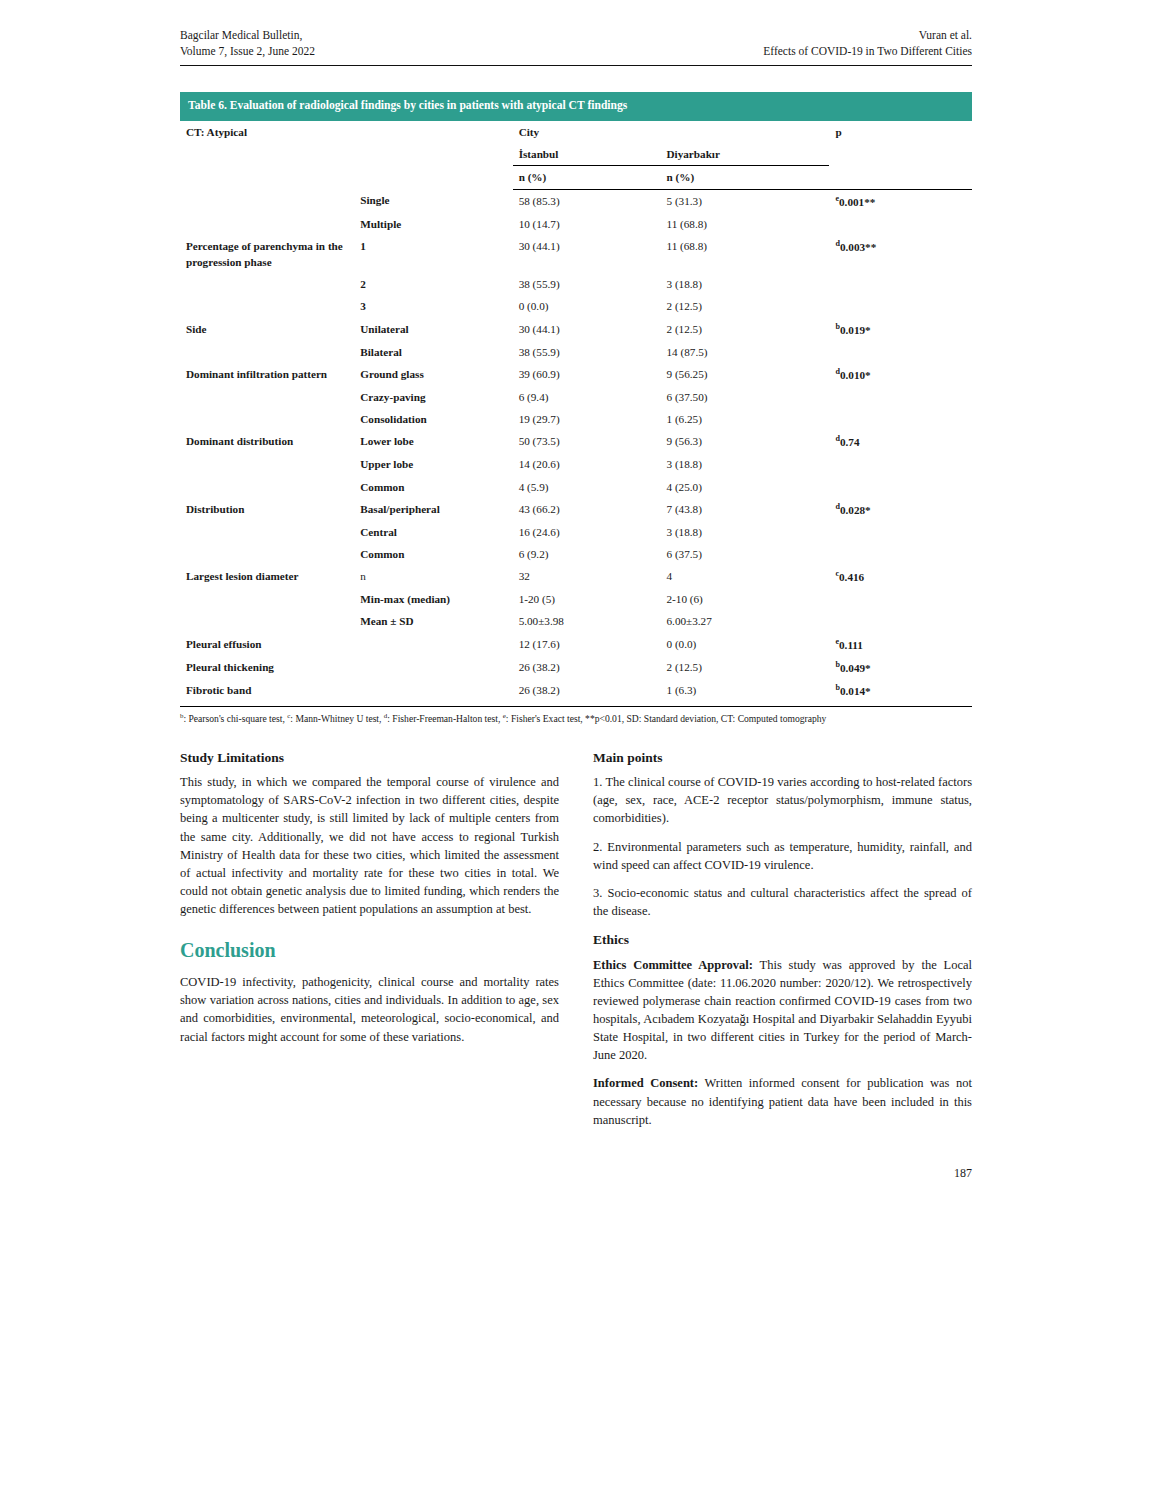Bagcilar Medical Bulletin,
Volume 7, Issue 2, June 2022
Vuran et al.
Effects of COVID-19 in Two Different Cities
Table 6. Evaluation of radiological findings by cities in patients with atypical CT findings
| CT: Atypical | | City | p |
| --- | --- | --- | --- |
| | | İstanbul | Diyarbakır | |
| | | n (%) | n (%) | |
| | Single | 58 (85.3) | 5 (31.3) | e 0.001** |
| | Multiple | 10 (14.7) | 11 (68.8) | |
| Percentage of parenchyma in the progression phase | 1 | 30 (44.1) | 11 (68.8) | d 0.003** |
| | 2 | 38 (55.9) | 3 (18.8) | |
| | 3 | 0 (0.0) | 2 (12.5) | |
| Side | Unilateral | 30 (44.1) | 2 (12.5) | b 0.019* |
| | Bilateral | 38 (55.9) | 14 (87.5) | |
| Dominant infiltration pattern | Ground glass | 39 (60.9) | 9 (56.25) | d 0.010* |
| | Crazy-paving | 6 (9.4) | 6 (37.50) | |
| | Consolidation | 19 (29.7) | 1 (6.25) | |
| Dominant distribution | Lower lobe | 50 (73.5) | 9 (56.3) | d 0.74 |
| | Upper lobe | 14 (20.6) | 3 (18.8) | |
| | Common | 4 (5.9) | 4 (25.0) | |
| Distribution | Basal/peripheral | 43 (66.2) | 7 (43.8) | d 0.028* |
| | Central | 16 (24.6) | 3 (18.8) | |
| | Common | 6 (9.2) | 6 (37.5) | |
| Largest lesion diameter | n | 32 | 4 | c 0.416 |
| | Min-max (median) | 1-20 (5) | 2-10 (6) | |
| | Mean ± SD | 5.00±3.98 | 6.00±3.27 | |
| Pleural effusion | | 12 (17.6) | 0 (0.0) | e 0.111 |
| Pleural thickening | | 26 (38.2) | 2 (12.5) | b 0.049* |
| Fibrotic band | | 26 (38.2) | 1 (6.3) | b 0.014* |
b: Pearson's chi-square test, c: Mann-Whitney U test, d: Fisher-Freeman-Halton test, e: Fisher's Exact test, **p<0.01, SD: Standard deviation, CT: Computed tomography
Study Limitations
This study, in which we compared the temporal course of virulence and symptomatology of SARS-CoV-2 infection in two different cities, despite being a multicenter study, is still limited by lack of multiple centers from the same city. Additionally, we did not have access to regional Turkish Ministry of Health data for these two cities, which limited the assessment of actual infectivity and mortality rate for these two cities in total. We could not obtain genetic analysis due to limited funding, which renders the genetic differences between patient populations an assumption at best.
Conclusion
COVID-19 infectivity, pathogenicity, clinical course and mortality rates show variation across nations, cities and individuals. In addition to age, sex and comorbidities, environmental, meteorological, socio-economical, and racial factors might account for some of these variations.
Main points
1. The clinical course of COVID-19 varies according to host-related factors (age, sex, race, ACE-2 receptor status/polymorphism, immune status, comorbidities).
2. Environmental parameters such as temperature, humidity, rainfall, and wind speed can affect COVID-19 virulence.
3. Socio-economic status and cultural characteristics affect the spread of the disease.
Ethics
Ethics Committee Approval: This study was approved by the Local Ethics Committee (date: 11.06.2020 number: 2020/12). We retrospectively reviewed polymerase chain reaction confirmed COVID-19 cases from two hospitals, Acıbadem Kozyatağı Hospital and Diyarbakir Selahaddin Eyyubi State Hospital, in two different cities in Turkey for the period of March-June 2020.
Informed Consent: Written informed consent for publication was not necessary because no identifying patient data have been included in this manuscript.
187